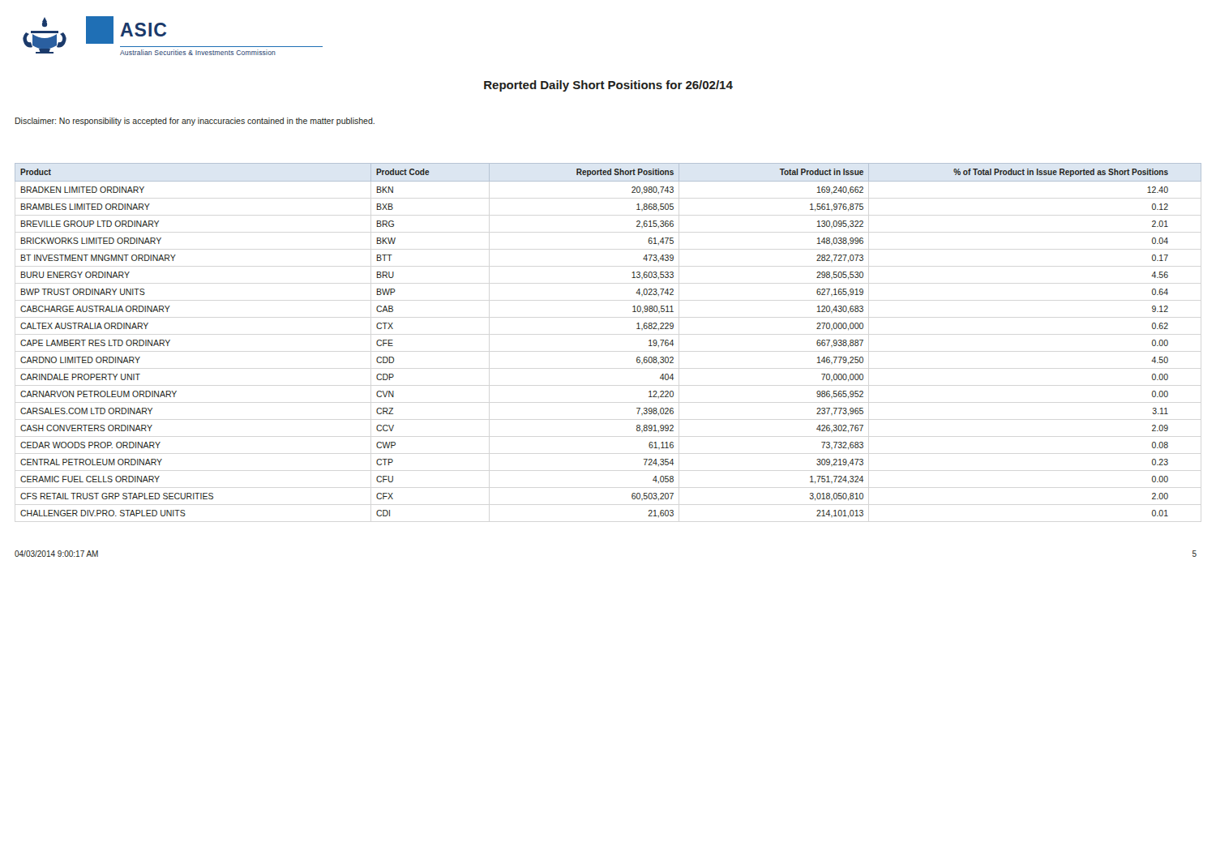ASIC
Australian Securities & Investments Commission
Reported Daily Short Positions for 26/02/14
Disclaimer: No responsibility is accepted for any inaccuracies contained in the matter published.
| Product | Product Code | Reported Short Positions | Total Product in Issue | % of Total Product in Issue Reported as Short Positions |
| --- | --- | --- | --- | --- |
| BRADKEN LIMITED ORDINARY | BKN | 20,980,743 | 169,240,662 | 12.40 |
| BRAMBLES LIMITED ORDINARY | BXB | 1,868,505 | 1,561,976,875 | 0.12 |
| BREVILLE GROUP LTD ORDINARY | BRG | 2,615,366 | 130,095,322 | 2.01 |
| BRICKWORKS LIMITED ORDINARY | BKW | 61,475 | 148,038,996 | 0.04 |
| BT INVESTMENT MNGMNT ORDINARY | BTT | 473,439 | 282,727,073 | 0.17 |
| BURU ENERGY ORDINARY | BRU | 13,603,533 | 298,505,530 | 4.56 |
| BWP TRUST ORDINARY UNITS | BWP | 4,023,742 | 627,165,919 | 0.64 |
| CABCHARGE AUSTRALIA ORDINARY | CAB | 10,980,511 | 120,430,683 | 9.12 |
| CALTEX AUSTRALIA ORDINARY | CTX | 1,682,229 | 270,000,000 | 0.62 |
| CAPE LAMBERT RES LTD ORDINARY | CFE | 19,764 | 667,938,887 | 0.00 |
| CARDNO LIMITED ORDINARY | CDD | 6,608,302 | 146,779,250 | 4.50 |
| CARINDALE PROPERTY UNIT | CDP | 404 | 70,000,000 | 0.00 |
| CARNARVON PETROLEUM ORDINARY | CVN | 12,220 | 986,565,952 | 0.00 |
| CARSALES.COM LTD ORDINARY | CRZ | 7,398,026 | 237,773,965 | 3.11 |
| CASH CONVERTERS ORDINARY | CCV | 8,891,992 | 426,302,767 | 2.09 |
| CEDAR WOODS PROP. ORDINARY | CWP | 61,116 | 73,732,683 | 0.08 |
| CENTRAL PETROLEUM ORDINARY | CTP | 724,354 | 309,219,473 | 0.23 |
| CERAMIC FUEL CELLS ORDINARY | CFU | 4,058 | 1,751,724,324 | 0.00 |
| CFS RETAIL TRUST GRP STAPLED SECURITIES | CFX | 60,503,207 | 3,018,050,810 | 2.00 |
| CHALLENGER DIV.PRO. STAPLED UNITS | CDI | 21,603 | 214,101,013 | 0.01 |
04/03/2014 9:00:17 AM
5